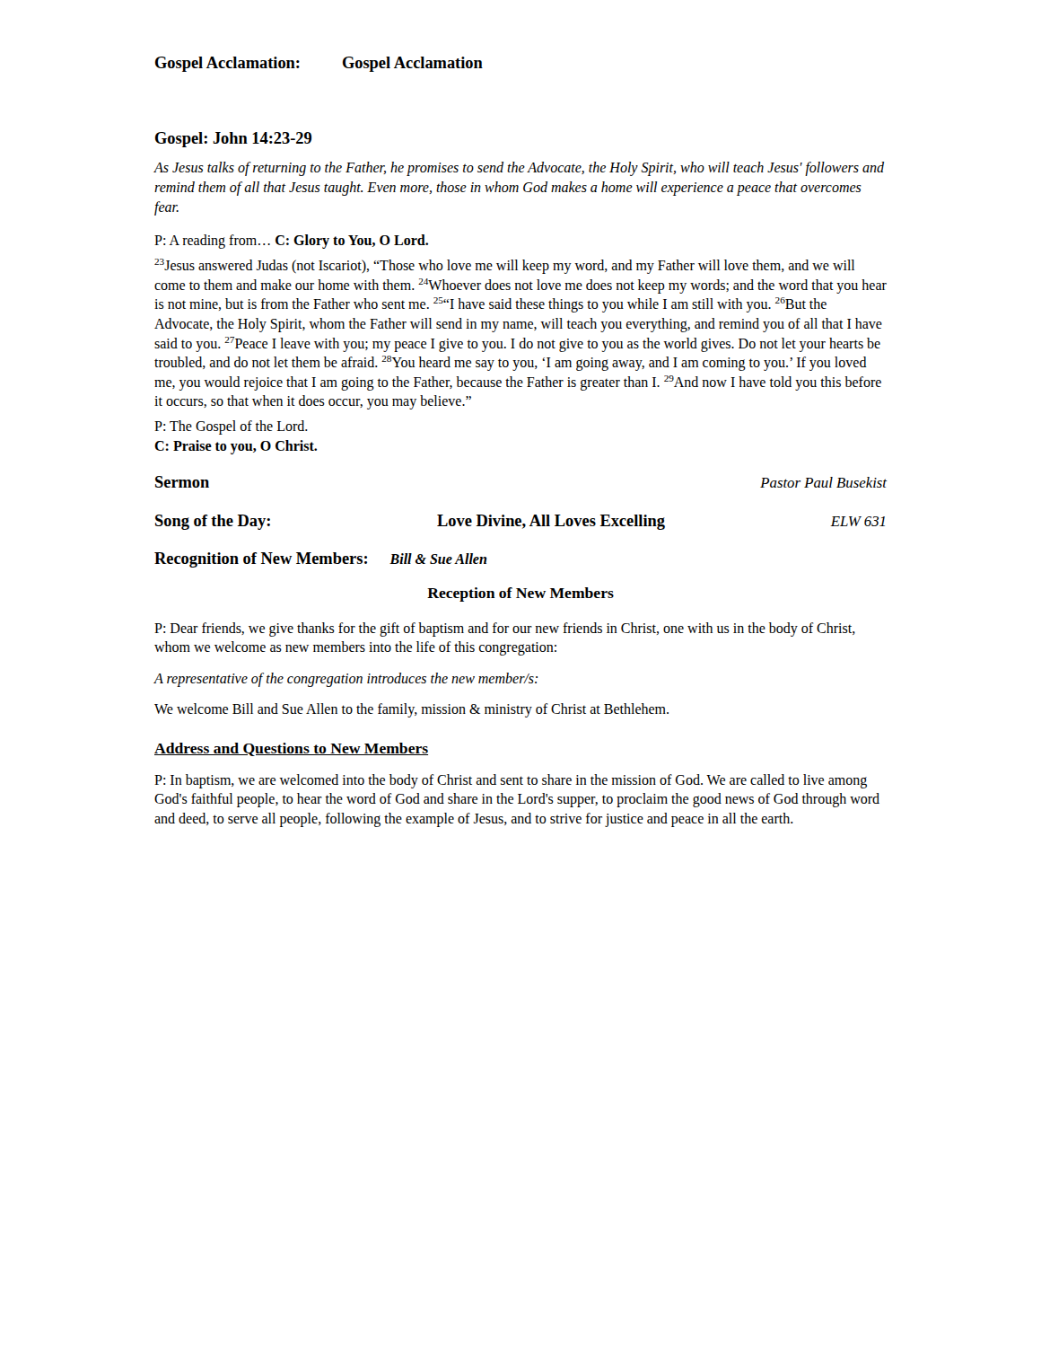Gospel Acclamation: Gospel Acclamation
Gospel: John 14:23-29
As Jesus talks of returning to the Father, he promises to send the Advocate, the Holy Spirit, who will teach Jesus' followers and remind them of all that Jesus taught. Even more, those in whom God makes a home will experience a peace that overcomes fear.
P: A reading from… C: Glory to You, O Lord.
23Jesus answered Judas (not Iscariot), “Those who love me will keep my word, and my Father will love them, and we will come to them and make our home with them. 24Whoever does not love me does not keep my words; and the word that you hear is not mine, but is from the Father who sent me. 25“I have said these things to you while I am still with you. 26But the Advocate, the Holy Spirit, whom the Father will send in my name, will teach you everything, and remind you of all that I have said to you. 27Peace I leave with you; my peace I give to you. I do not give to you as the world gives. Do not let your hearts be troubled, and do not let them be afraid. 28You heard me say to you, ‘I am going away, and I am coming to you.’ If you loved me, you would rejoice that I am going to the Father, because the Father is greater than I. 29And now I have told you this before it occurs, so that when it does occur, you may believe.”
P: The Gospel of the Lord.
C: Praise to you, O Christ.
Sermon Pastor Paul Busekist
Song of the Day: Love Divine, All Loves Excelling ELW 631
Recognition of New Members: Bill & Sue Allen
Reception of New Members
P: Dear friends, we give thanks for the gift of baptism and for our new friends in Christ, one with us in the body of Christ, whom we welcome as new members into the life of this congregation:
A representative of the congregation introduces the new member/s:
We welcome Bill and Sue Allen to the family, mission & ministry of Christ at Bethlehem.
Address and Questions to New Members
P: In baptism, we are welcomed into the body of Christ and sent to share in the mission of God. We are called to live among God's faithful people, to hear the word of God and share in the Lord's supper, to proclaim the good news of God through word and deed, to serve all people, following the example of Jesus, and to strive for justice and peace in all the earth.